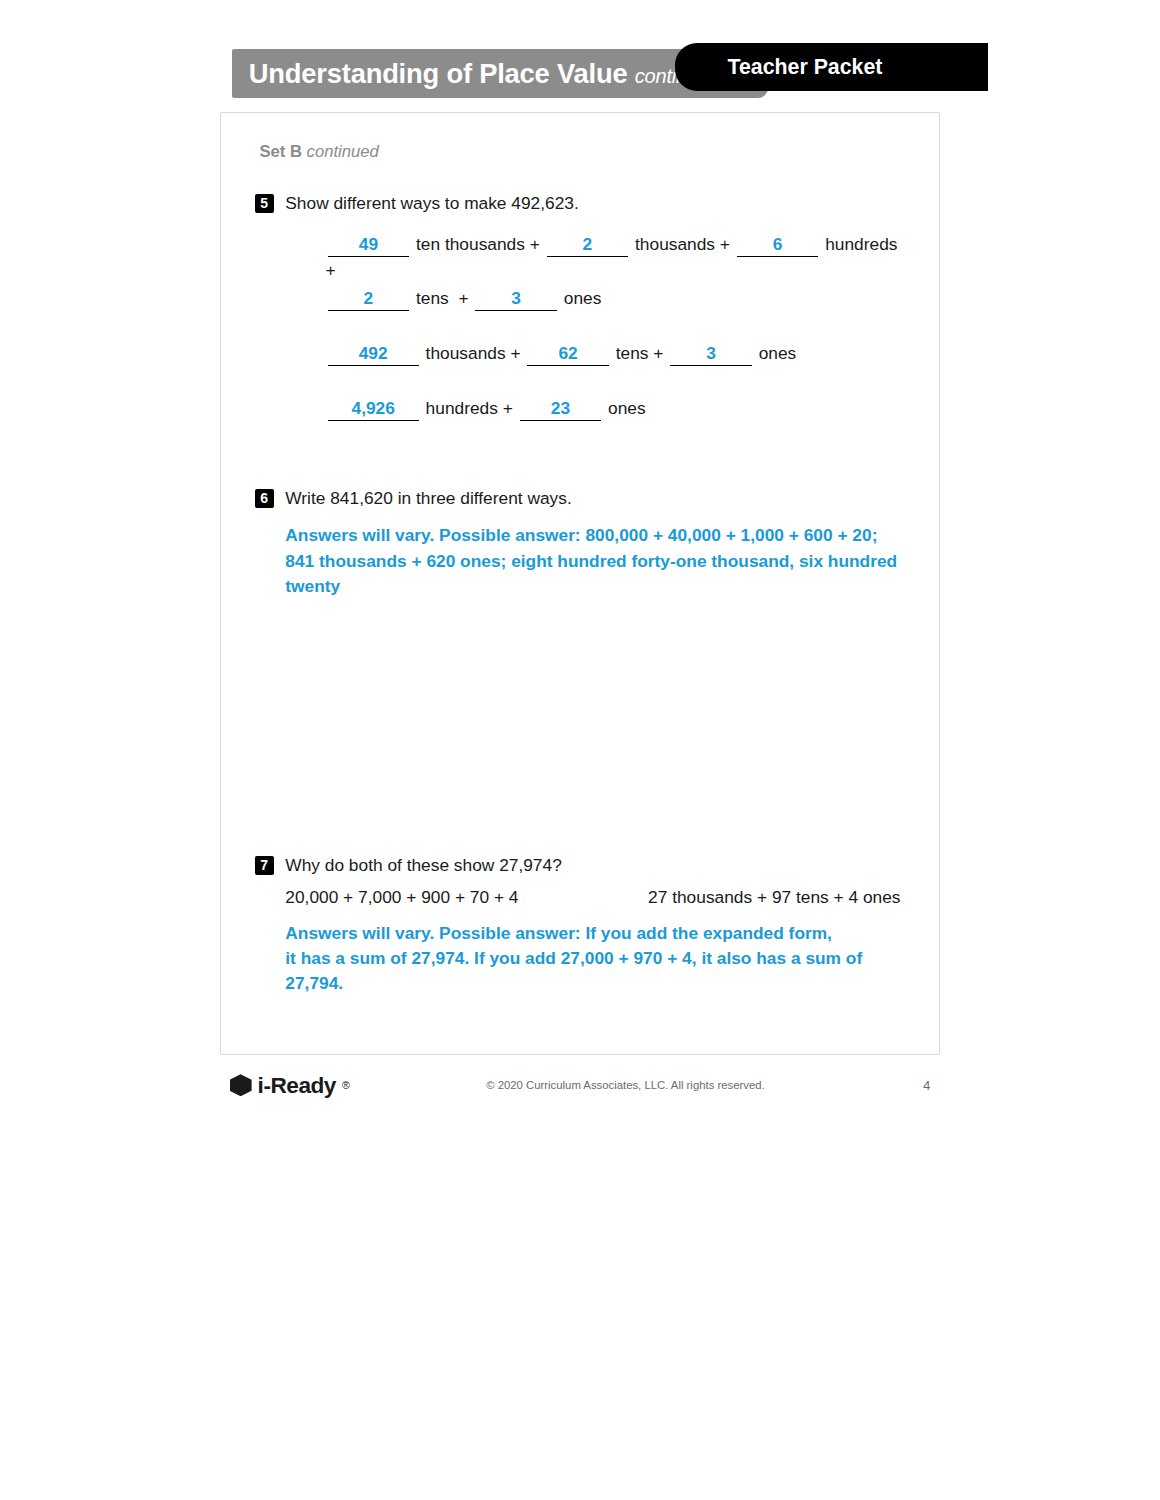Understanding of Place Value continued
Teacher Packet
Set B continued
5
Show different ways to make 492,623.
49 ten thousands + 2 thousands + 6 hundreds +
2 tens + 3 ones
492 thousands + 62 tens + 3 ones
4,926 hundreds + 23 ones
6
Write 841,620 in three different ways.
Answers will vary. Possible answer: 800,000 + 40,000 + 1,000 + 600 + 20;
841 thousands + 620 ones; eight hundred forty-one thousand, six hundred twenty
7
Why do both of these show 27,974?
20,000 + 7,000 + 900 + 70 + 4
27 thousands + 97 tens + 4 ones
Answers will vary. Possible answer: If you add the expanded form,
it has a sum of 27,974. If you add 27,000 + 970 + 4, it also has a sum of 27,794.
i-Ready®
© 2020 Curriculum Associates, LLC. All rights reserved.
4